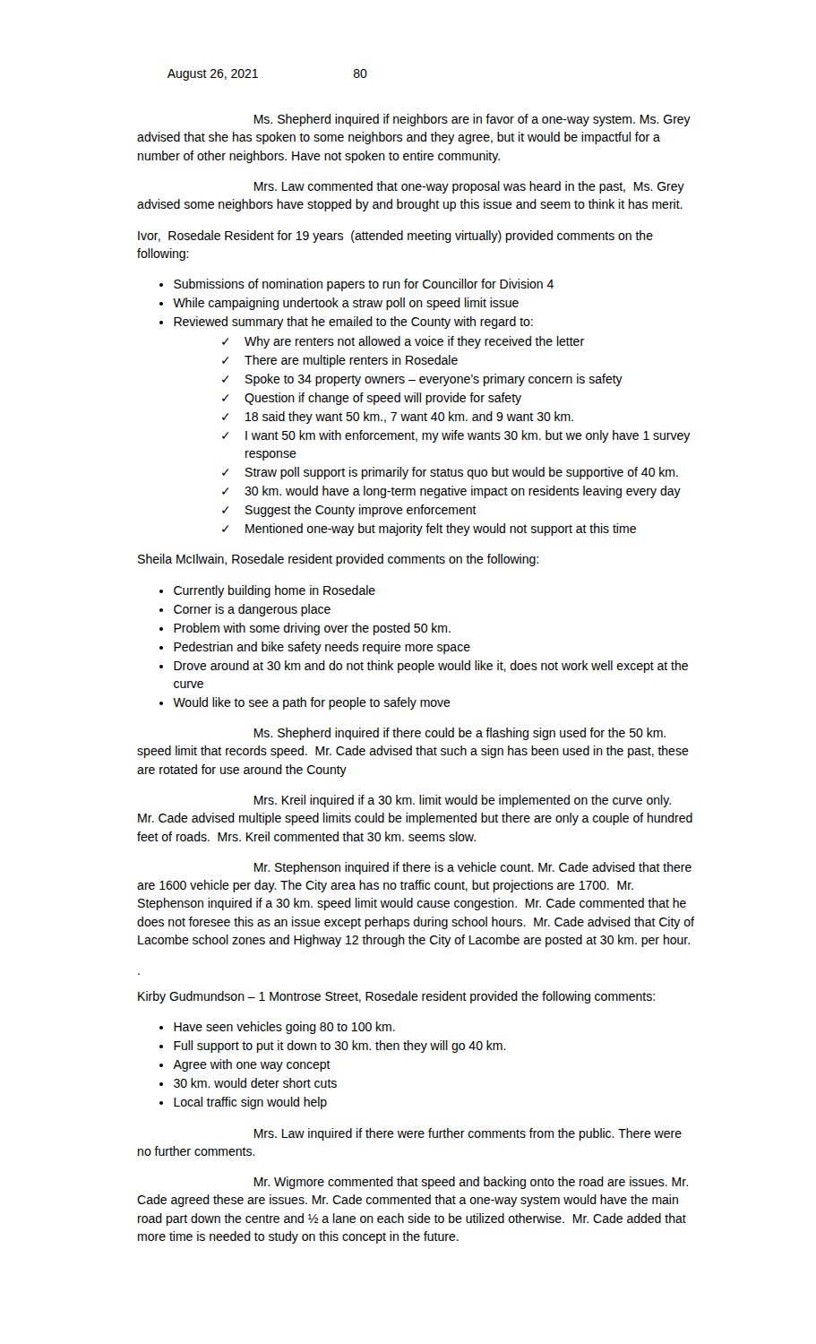August 26, 2021 80
Ms. Shepherd inquired if neighbors are in favor of a one-way system. Ms. Grey advised that she has spoken to some neighbors and they agree, but it would be impactful for a number of other neighbors. Have not spoken to entire community.
Mrs. Law commented that one-way proposal was heard in the past, Ms. Grey advised some neighbors have stopped by and brought up this issue and seem to think it has merit.
Ivor, Rosedale Resident for 19 years (attended meeting virtually) provided comments on the following:
Submissions of nomination papers to run for Councillor for Division 4
While campaigning undertook a straw poll on speed limit issue
Reviewed summary that he emailed to the County with regard to:
Why are renters not allowed a voice if they received the letter
There are multiple renters in Rosedale
Spoke to 34 property owners – everyone’s primary concern is safety
Question if change of speed will provide for safety
18 said they want 50 km., 7 want 40 km. and 9 want 30 km.
I want 50 km with enforcement, my wife wants 30 km. but we only have 1 survey response
Straw poll support is primarily for status quo but would be supportive of 40 km.
30 km. would have a long-term negative impact on residents leaving every day
Suggest the County improve enforcement
Mentioned one-way but majority felt they would not support at this time
Sheila McIlwain, Rosedale resident provided comments on the following:
Currently building home in Rosedale
Corner is a dangerous place
Problem with some driving over the posted 50 km.
Pedestrian and bike safety needs require more space
Drove around at 30 km and do not think people would like it, does not work well except at the curve
Would like to see a path for people to safely move
Ms. Shepherd inquired if there could be a flashing sign used for the 50 km. speed limit that records speed. Mr. Cade advised that such a sign has been used in the past, these are rotated for use around the County
Mrs. Kreil inquired if a 30 km. limit would be implemented on the curve only. Mr. Cade advised multiple speed limits could be implemented but there are only a couple of hundred feet of roads. Mrs. Kreil commented that 30 km. seems slow.
Mr. Stephenson inquired if there is a vehicle count. Mr. Cade advised that there are 1600 vehicle per day. The City area has no traffic count, but projections are 1700. Mr. Stephenson inquired if a 30 km. speed limit would cause congestion. Mr. Cade commented that he does not foresee this as an issue except perhaps during school hours. Mr. Cade advised that City of Lacombe school zones and Highway 12 through the City of Lacombe are posted at 30 km. per hour.
.
Kirby Gudmundson – 1 Montrose Street, Rosedale resident provided the following comments:
Have seen vehicles going 80 to 100 km.
Full support to put it down to 30 km. then they will go 40 km.
Agree with one way concept
30 km. would deter short cuts
Local traffic sign would help
Mrs. Law inquired if there were further comments from the public. There were no further comments.
Mr. Wigmore commented that speed and backing onto the road are issues. Mr. Cade agreed these are issues. Mr. Cade commented that a one-way system would have the main road part down the centre and ½ a lane on each side to be utilized otherwise. Mr. Cade added that more time is needed to study on this concept in the future.